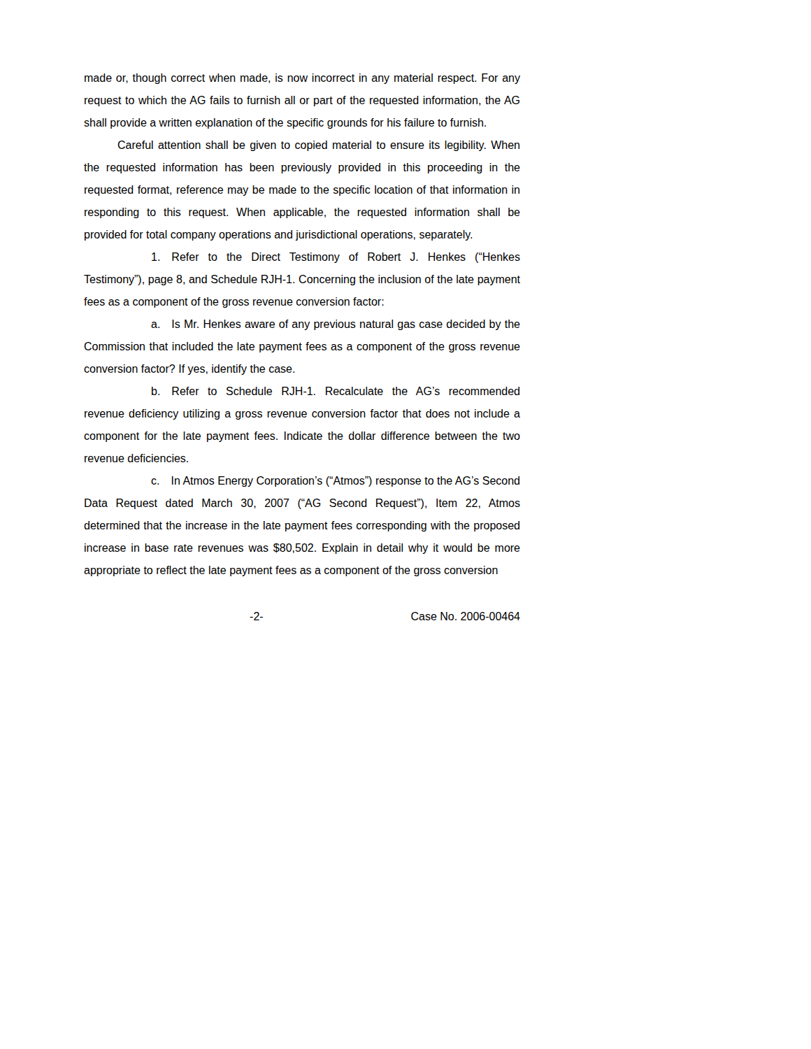made or, though correct when made, is now incorrect in any material respect. For any request to which the AG fails to furnish all or part of the requested information, the AG shall provide a written explanation of the specific grounds for his failure to furnish.
Careful attention shall be given to copied material to ensure its legibility. When the requested information has been previously provided in this proceeding in the requested format, reference may be made to the specific location of that information in responding to this request. When applicable, the requested information shall be provided for total company operations and jurisdictional operations, separately.
1. Refer to the Direct Testimony of Robert J. Henkes (“Henkes Testimony”), page 8, and Schedule RJH-1. Concerning the inclusion of the late payment fees as a component of the gross revenue conversion factor:
a. Is Mr. Henkes aware of any previous natural gas case decided by the Commission that included the late payment fees as a component of the gross revenue conversion factor? If yes, identify the case.
b. Refer to Schedule RJH-1. Recalculate the AG’s recommended revenue deficiency utilizing a gross revenue conversion factor that does not include a component for the late payment fees. Indicate the dollar difference between the two revenue deficiencies.
c. In Atmos Energy Corporation’s (“Atmos”) response to the AG’s Second Data Request dated March 30, 2007 (“AG Second Request”), Item 22, Atmos determined that the increase in the late payment fees corresponding with the proposed increase in base rate revenues was $80,502. Explain in detail why it would be more appropriate to reflect the late payment fees as a component of the gross conversion
-2- Case No. 2006-00464